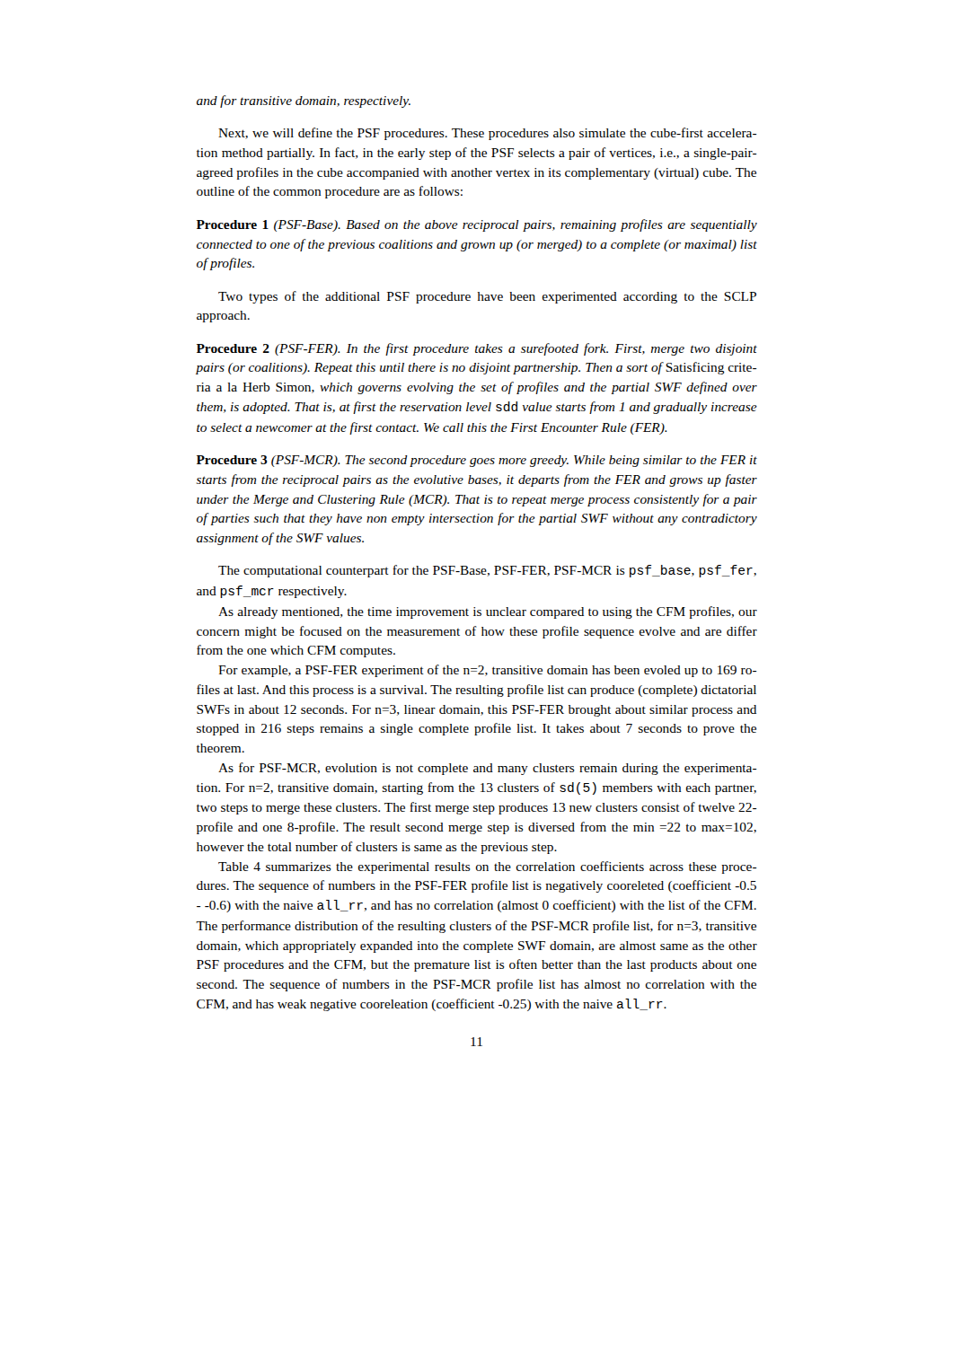and for transitive domain, respectively.
Next, we will define the PSF procedures. These procedures also simulate the cube-first acceleration method partially. In fact, in the early step of the PSF selects a pair of vertices, i.e., a single-pair-agreed profiles in the cube accompanied with another vertex in its complementary (virtual) cube. The outline of the common procedure are as follows:
Procedure 1 (PSF-Base). Based on the above reciprocal pairs, remaining profiles are sequentially connected to one of the previous coalitions and grown up (or merged) to a complete (or maximal) list of profiles.
Two types of the additional PSF procedure have been experimented according to the SCLP approach.
Procedure 2 (PSF-FER). In the first procedure takes a surefooted fork. First, merge two disjoint pairs (or coalitions). Repeat this until there is no disjoint partnership. Then a sort of Satisficing criteria a la Herb Simon, which governs evolving the set of profiles and the partial SWF defined over them, is adopted. That is, at first the reservation level sdd value starts from 1 and gradually increase to select a newcomer at the first contact. We call this the First Encounter Rule (FER).
Procedure 3 (PSF-MCR). The second procedure goes more greedy. While being similar to the FER it starts from the reciprocal pairs as the evolutive bases, it departs from the FER and grows up faster under the Merge and Clustering Rule (MCR). That is to repeat merge process consistently for a pair of parties such that they have non empty intersection for the partial SWF without any contradictory assignment of the SWF values.
The computational counterpart for the PSF-Base, PSF-FER, PSF-MCR is psf_base, psf_fer, and psf_mcr respectively.
As already mentioned, the time improvement is unclear compared to using the CFM profiles, our concern might be focused on the measurement of how these profile sequence evolve and are differ from the one which CFM computes.
For example, a PSF-FER experiment of the n=2, transitive domain has been evoled up to 169 rofiles at last. And this process is a survival. The resulting profile list can produce (complete) dictatorial SWFs in about 12 seconds. For n=3, linear domain, this PSF-FER brought about similar process and stopped in 216 steps remains a single complete profile list. It takes about 7 seconds to prove the theorem.
As for PSF-MCR, evolution is not complete and many clusters remain during the experimentation. For n=2, transitive domain, starting from the 13 clusters of sd(5) members with each partner, two steps to merge these clusters. The first merge step produces 13 new clusters consist of twelve 22-profile and one 8-profile. The result second merge step is diversed from the min =22 to max=102, however the total number of clusters is same as the previous step.
Table 4 summarizes the experimental results on the correlation coefficients across these procedures. The sequence of numbers in the PSF-FER profile list is negatively cooreleted (coefficient -0.5 - -0.6) with the naive all_rr, and has no correlation (almost 0 coefficient) with the list of the CFM. The performance distribution of the resulting clusters of the PSF-MCR profile list, for n=3, transitive domain, which appropriately expanded into the complete SWF domain, are almost same as the other PSF procedures and the CFM, but the premature list is often better than the last products about one second. The sequence of numbers in the PSF-MCR profile list has almost no correlation with the CFM, and has weak negative cooreleation (coefficient -0.25) with the naive all_rr.
11